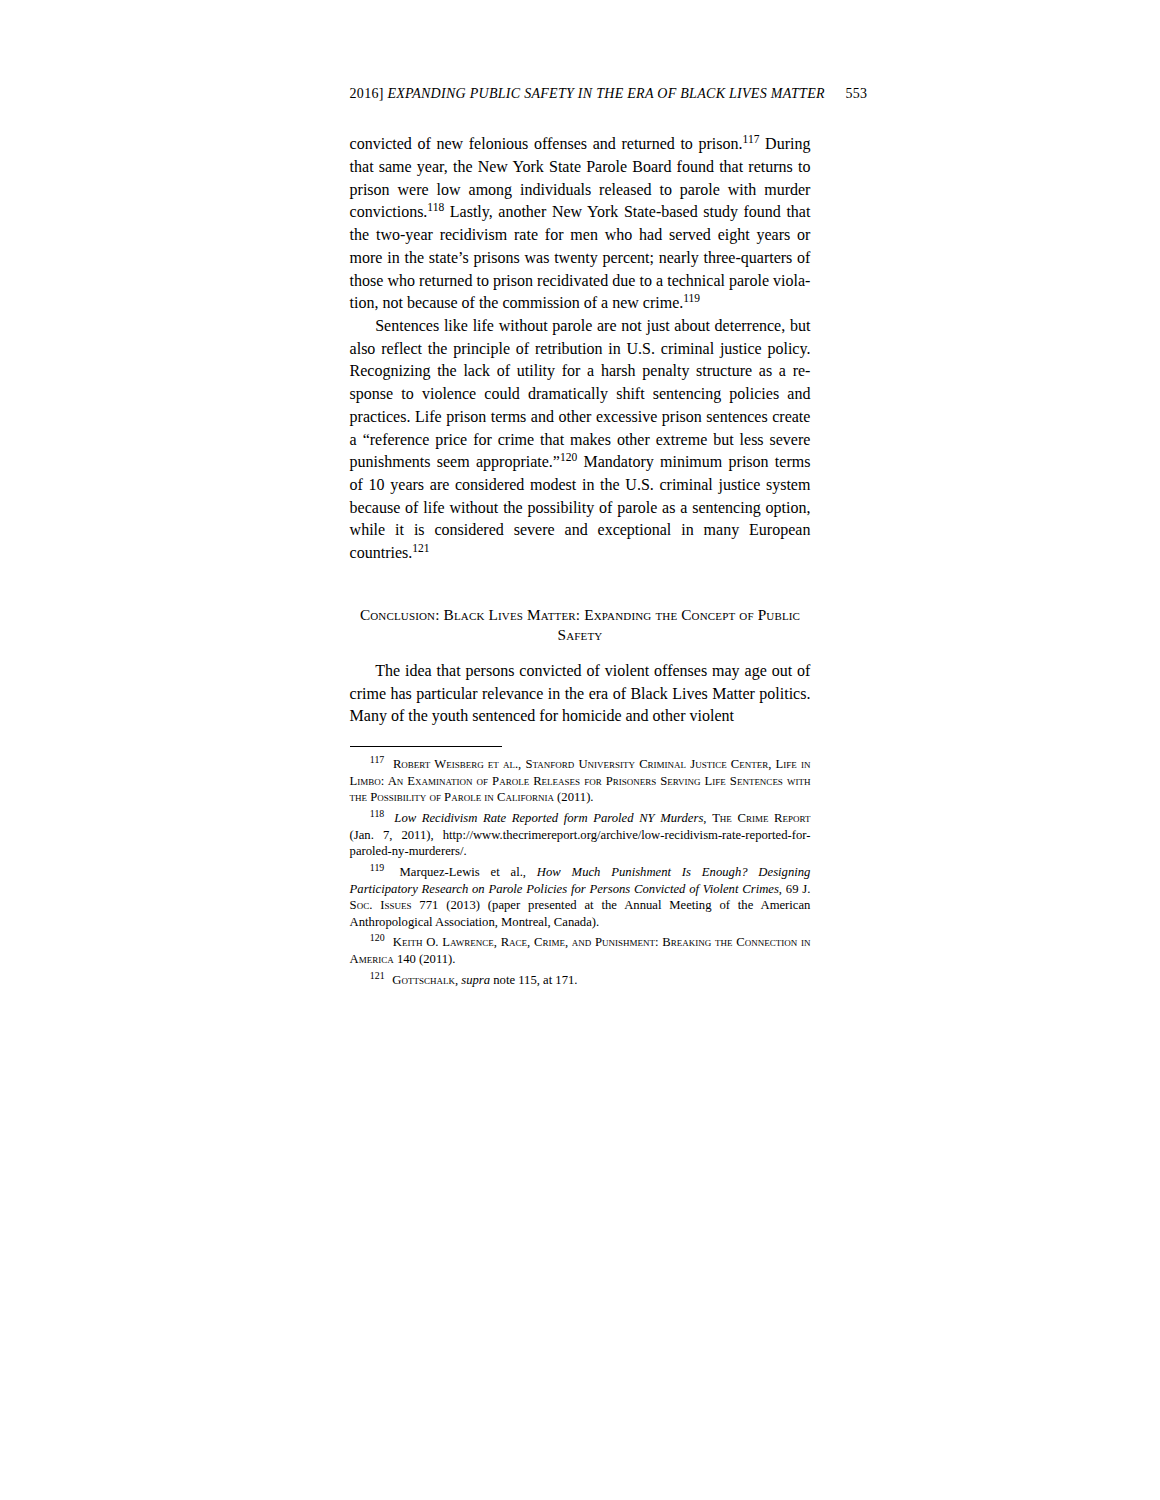2016] EXPANDING PUBLIC SAFETY IN THE ERA OF BLACK LIVES MATTER 553
convicted of new felonious offenses and returned to prison.117 During that same year, the New York State Parole Board found that returns to prison were low among individuals released to parole with murder convictions.118 Lastly, another New York State-based study found that the two-year recidivism rate for men who had served eight years or more in the state’s prisons was twenty percent; nearly three-quarters of those who returned to prison recidivated due to a technical parole violation, not because of the commission of a new crime.119
Sentences like life without parole are not just about deterrence, but also reflect the principle of retribution in U.S. criminal justice policy. Recognizing the lack of utility for a harsh penalty structure as a response to violence could dramatically shift sentencing policies and practices. Life prison terms and other excessive prison sentences create a “reference price for crime that makes other extreme but less severe punishments seem appropriate.”120 Mandatory minimum prison terms of 10 years are considered modest in the U.S. criminal justice system because of life without the possibility of parole as a sentencing option, while it is considered severe and exceptional in many European countries.121
Conclusion: Black Lives Matter: Expanding the Concept of Public Safety
The idea that persons convicted of violent offenses may age out of crime has particular relevance in the era of Black Lives Matter politics. Many of the youth sentenced for homicide and other violent
117 Robert Weisberg et al., Stanford University Criminal Justice Center, Life in Limbo: An Examination of Parole Releases for Prisoners Serving Life Sentences with the Possibility of Parole in California (2011).
118 Low Recidivism Rate Reported form Paroled NY Murders, The Crime Report (Jan. 7, 2011), http://www.thecrimereport.org/archive/low-recidivism-rate-reported-for-paroled-ny-murderers/.
119 Marquez-Lewis et al., How Much Punishment Is Enough? Designing Participatory Research on Parole Policies for Persons Convicted of Violent Crimes, 69 J. Soc. Issues 771 (2013) (paper presented at the Annual Meeting of the American Anthropological Association, Montreal, Canada).
120 Keith O. Lawrence, Race, Crime, and Punishment: Breaking the Connection in America 140 (2011).
121 Gottschalk, supra note 115, at 171.